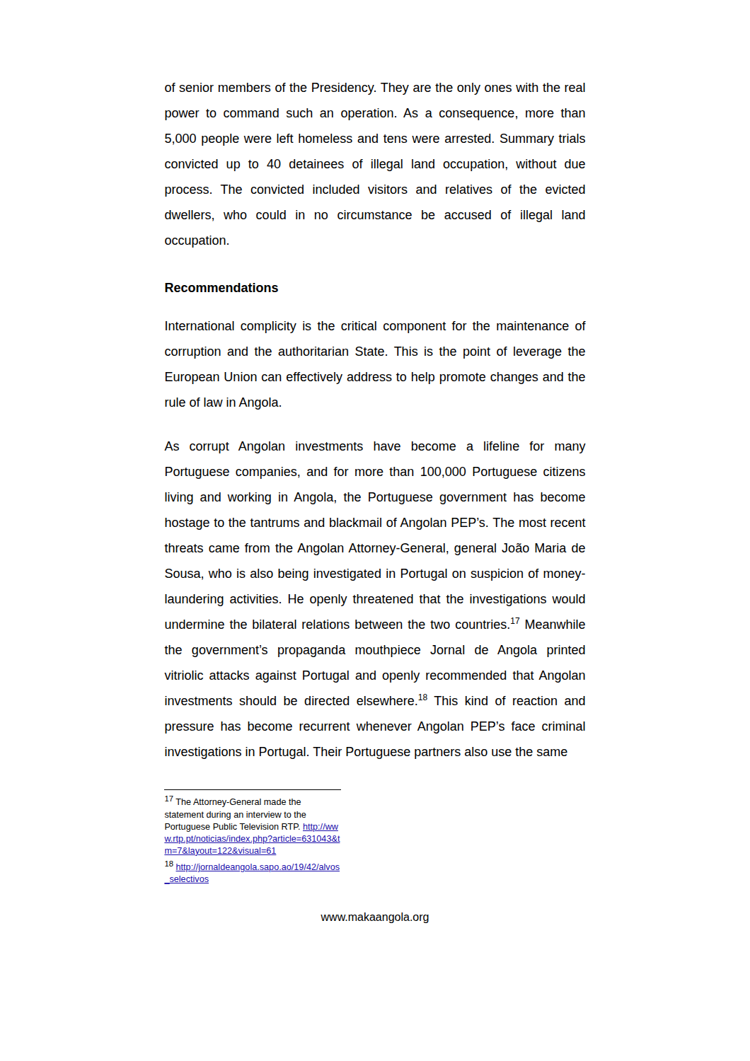of senior members of the Presidency. They are the only ones with the real power to command such an operation. As a consequence, more than 5,000 people were left homeless and tens were arrested. Summary trials convicted up to 40 detainees of illegal land occupation, without due process. The convicted included visitors and relatives of the evicted dwellers, who could in no circumstance be accused of illegal land occupation.
Recommendations
International complicity is the critical component for the maintenance of corruption and the authoritarian State. This is the point of leverage the European Union can effectively address to help promote changes and the rule of law in Angola.
As corrupt Angolan investments have become a lifeline for many Portuguese companies, and for more than 100,000 Portuguese citizens living and working in Angola, the Portuguese government has become hostage to the tantrums and blackmail of Angolan PEP’s. The most recent threats came from the Angolan Attorney-General, general João Maria de Sousa, who is also being investigated in Portugal on suspicion of money-laundering activities. He openly threatened that the investigations would undermine the bilateral relations between the two countries.17 Meanwhile the government’s propaganda mouthpiece Jornal de Angola printed vitriolic attacks against Portugal and openly recommended that Angolan investments should be directed elsewhere.18 This kind of reaction and pressure has become recurrent whenever Angolan PEP’s face criminal investigations in Portugal. Their Portuguese partners also use the same
17 The Attorney-General made the statement during an interview to the Portuguese Public Television RTP. http://www.rtp.pt/noticias/index.php?article=631043&tm=7&layout=122&visual=61
18 http://jornaldeangola.sapo.ao/19/42/alvos_selectivos
www.makaangola.org